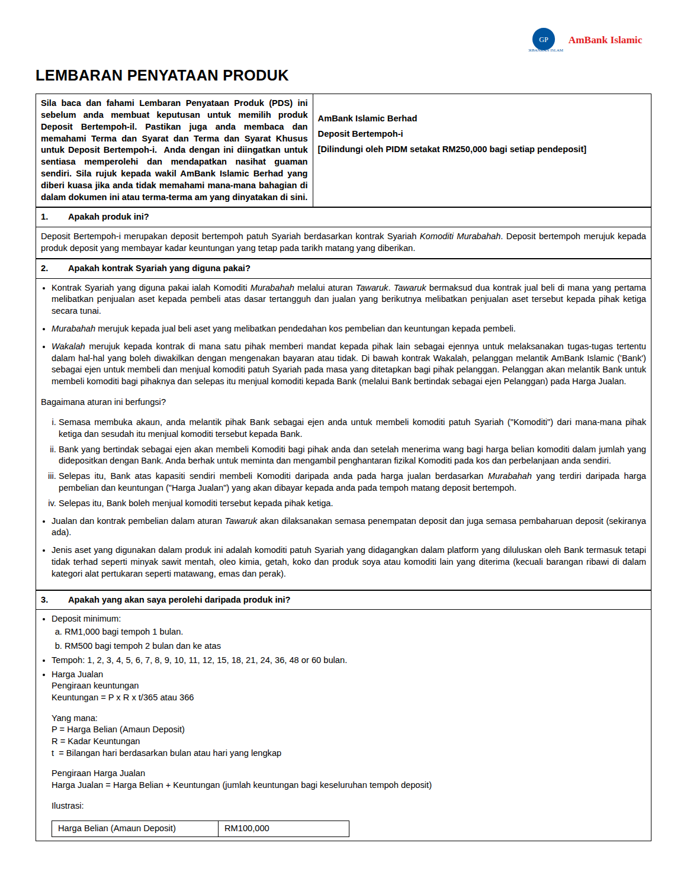LEMBARAN PENYATAAN PRODUK
| Sila baca dan fahami Lembaran Penyataan Produk (PDS) ini sebelum anda membuat keputusan untuk memilih produk Deposit Bertempoh-il. Pastikan juga anda membaca dan memahami Terma dan Syarat dan Terma dan Syarat Khusus untuk Deposit Bertempoh-i. Anda dengan ini diingatkan untuk sentiasa memperolehi dan mendapatkan nasihat guaman sendiri. Sila rujuk kepada wakil AmBank Islamic Berhad yang diberi kuasa jika anda tidak memahami mana-mana bahagian di dalam dokumen ini atau terma-terma am yang dinyatakan di sini. | AmBank Islamic Berhad Deposit Bertempoh-i [Dilindungi oleh PIDM setakat RM250,000 bagi setiap pendeposit] |
| 1. | Apakah produk ini? |
| Deposit Bertempoh-i merupakan deposit bertempoh patuh Syariah berdasarkan kontrak Syariah Komoditi Murabahah . Deposit bertempoh merujuk kepada produk deposit yang membayar kadar keuntungan yang tetap pada tarikh matang yang diberikan. |
| 2. | Apakah kontrak Syariah yang diguna pakai? |
| Kontrak Syariah yang diguna pakai ialah Komoditi Murabahah melalui aturan Tawaruk . Tawaruk bermaksud dua kontrak jual beli di mana yang pertama melibatkan penjualan aset kepada pembeli atas dasar tertangguh dan jualan yang berikutnya melibatkan penjualan aset tersebut kepada pihak ketiga secara tunai. Murabahah merujuk kepada jual beli aset yang melibatkan pendedahan kos pembelian dan keuntungan kepada pembeli. Wakalah merujuk kepada kontrak di mana satu pihak memberi mandat kepada pihak lain sebagai ejennya untuk melaksanakan tugas-tugas tertentu dalam hal-hal yang boleh diwakilkan dengan mengenakan bayaran atau tidak. Di bawah kontrak Wakalah, pelanggan melantik AmBank Islamic ('Bank') sebagai ejen untuk membeli dan menjual komoditi patuh Syariah pada masa yang ditetapkan bagi pihak pelanggan. Pelanggan akan melantik Bank untuk membeli komoditi bagi pihaknya dan selepas itu menjual komoditi kepada Bank (melalui Bank bertindak sebagai ejen Pelanggan) pada Harga Jualan. Bagaimana aturan ini berfungsi? Semasa membuka akaun, anda melantik pihak Bank sebagai ejen anda untuk membeli komoditi patuh Syariah ("Komoditi") dari mana-mana pihak ketiga dan sesudah itu menjual komoditi tersebut kepada Bank. Bank yang bertindak sebagai ejen akan membeli Komoditi bagi pihak anda dan setelah menerima wang bagi harga belian komoditi dalam jumlah yang didepositkan dengan Bank. Anda berhak untuk meminta dan mengambil penghantaran fizikal Komoditi pada kos dan perbelanjaan anda sendiri. Selepas itu, Bank atas kapasiti sendiri membeli Komoditi daripada anda pada harga jualan berdasarkan Murabahah yang terdiri daripada harga pembelian dan keuntungan ("Harga Jualan") yang akan dibayar kepada anda pada tempoh matang deposit bertempoh. Selepas itu, Bank boleh menjual komoditi tersebut kepada pihak ketiga. Jualan dan kontrak pembelian dalam aturan Tawaruk akan dilaksanakan semasa penempatan deposit dan juga semasa pembaharuan deposit (sekiranya ada). Jenis aset yang digunakan dalam produk ini adalah komoditi patuh Syariah yang didagangkan dalam platform yang diluluskan oleh Bank termasuk tetapi tidak terhad seperti minyak sawit mentah, oleo kimia, getah, koko dan produk soya atau komoditi lain yang diterima (kecuali barangan ribawi di dalam kategori alat pertukaran seperti matawang, emas dan perak). |
| 3. | Apakah yang akan saya perolehi daripada produk ini? |
| Deposit minimum: RM1,000 bagi tempoh 1 bulan. RM500 bagi tempoh 2 bulan dan ke atas Tempoh: 1, 2, 3, 4, 5, 6, 7, 8, 9, 10, 11, 12, 15, 18, 21, 24, 36, 48 or 60 bulan. Harga Jualan Pengiraan keuntungan Keuntungan = P x R x t/365 atau 366 Yang mana: P = Harga Belian (Amaun Deposit) R = Kadar Keuntungan t = Bilangan hari berdasarkan bulan atau hari yang lengkap Pengiraan Harga Jualan Harga Jualan = Harga Belian + Keuntungan (jumlah keuntungan bagi keseluruhan tempoh deposit) Ilustrasi: / Harga Belian (Amaun Deposit) / RM100,000 / |